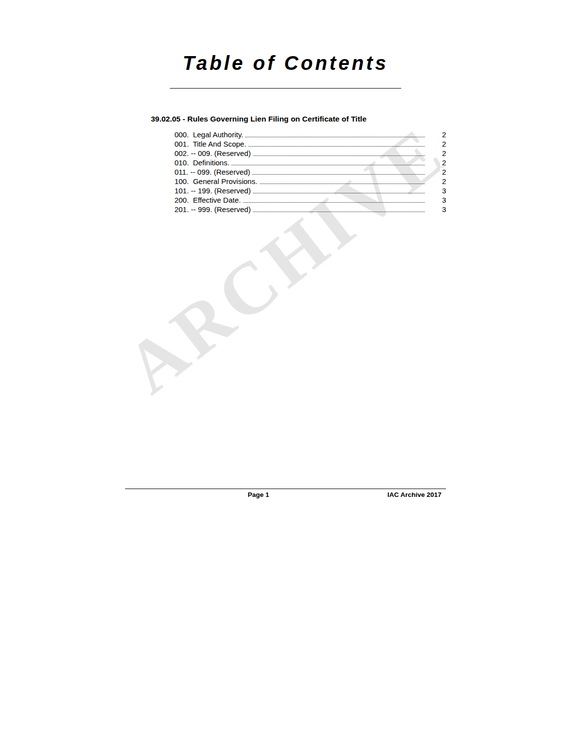ARCHIVE
Table of Contents
39.02.05 - Rules Governing Lien Filing on Certificate of Title
000. Legal Authority. 2
001. Title And Scope. 2
002. -- 009. (Reserved) 2
010. Definitions. 2
011. -- 099. (Reserved) 2
100. General Provisions. 2
101. -- 199. (Reserved) 3
200. Effective Date. 3
201. -- 999. (Reserved) 3
Page 1 IAC Archive 2017